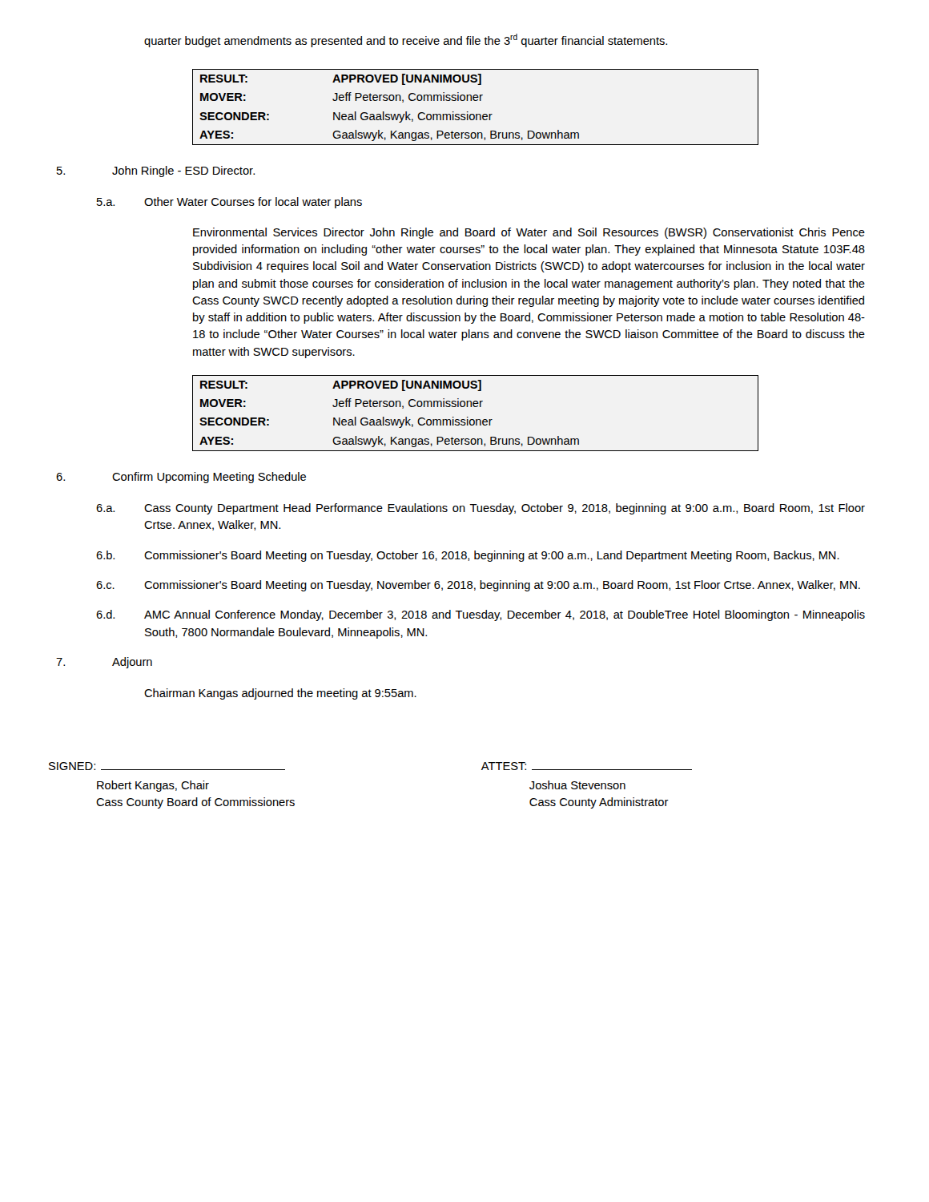quarter budget amendments as presented and to receive and file the 3rd quarter financial statements.
| RESULT: | APPROVED [UNANIMOUS] |
| MOVER: | Jeff Peterson, Commissioner |
| SECONDER: | Neal Gaalswyk, Commissioner |
| AYES: | Gaalswyk, Kangas, Peterson, Bruns, Downham |
5.
John Ringle - ESD Director.
5.a.
Other Water Courses for local water plans
Environmental Services Director John Ringle and Board of Water and Soil Resources (BWSR) Conservationist Chris Pence provided information on including “other water courses” to the local water plan. They explained that Minnesota Statute 103F.48 Subdivision 4 requires local Soil and Water Conservation Districts (SWCD) to adopt watercourses for inclusion in the local water plan and submit those courses for consideration of inclusion in the local water management authority’s plan. They noted that the Cass County SWCD recently adopted a resolution during their regular meeting by majority vote to include water courses identified by staff in addition to public waters. After discussion by the Board, Commissioner Peterson made a motion to table Resolution 48-18 to include “Other Water Courses” in local water plans and convene the SWCD liaison Committee of the Board to discuss the matter with SWCD supervisors.
| RESULT: | APPROVED [UNANIMOUS] |
| MOVER: | Jeff Peterson, Commissioner |
| SECONDER: | Neal Gaalswyk, Commissioner |
| AYES: | Gaalswyk, Kangas, Peterson, Bruns, Downham |
6.
Confirm Upcoming Meeting Schedule
6.a.
Cass County Department Head Performance Evaulations on Tuesday, October 9, 2018, beginning at 9:00 a.m., Board Room, 1st Floor Crtse. Annex, Walker, MN.
6.b.
Commissioner's Board Meeting on Tuesday, October 16, 2018, beginning at 9:00 a.m., Land Department Meeting Room, Backus, MN.
6.c.
Commissioner's Board Meeting on Tuesday, November 6, 2018, beginning at 9:00 a.m., Board Room, 1st Floor Crtse. Annex, Walker, MN.
6.d.
AMC Annual Conference Monday, December 3, 2018 and Tuesday, December 4, 2018, at DoubleTree Hotel Bloomington - Minneapolis South, 7800 Normandale Boulevard, Minneapolis, MN.
7.
Adjourn
Chairman Kangas adjourned the meeting at 9:55am.
| SIGNED: Robert Kangas, Chair Cass County Board of Commissioners | ATTEST: Joshua Stevenson Cass County Administrator |